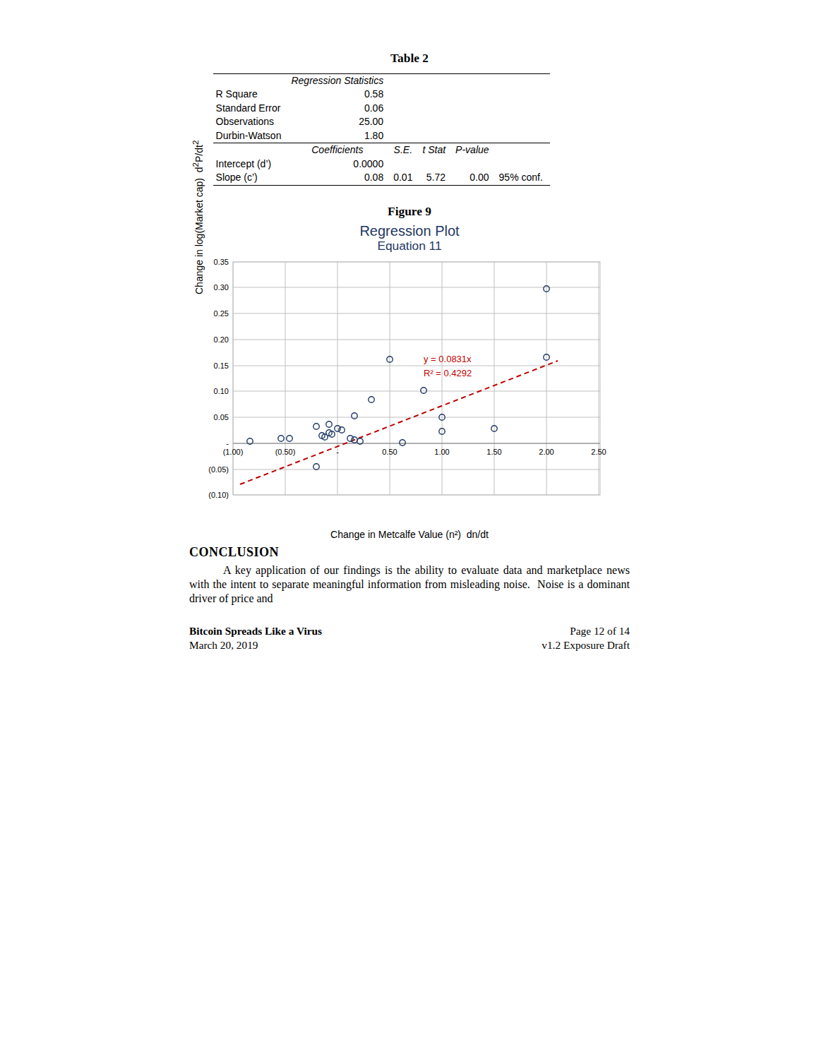Table 2
| | Regression Statistics | | | | |
| R Square | 0.58 | | | | |
| Standard Error | 0.06 | | | | |
| Observations | 25.00 | | | | |
| Durbin-Watson | 1.80 | | | | |
| | Coefficients | S.E. | t Stat | P-value | |
| Intercept (d’) | 0.0000 | | | | |
| Slope (c’) | 0.08 | 0.01 | 5.72 | 0.00 | 95% conf. |
Figure 9
Regression Plot
Equation 11
Change in log(Market cap) d2P/dt2
0.35 0.30 0.25 0.20 0.15 0.10 0.05 - (0.05) (0.10) (1.00) (0.50) - 0.50 1.00 1.50 2.00 2.50 y = 0.0831x R² = 0.4292
Change in Metcalfe Value (n²) dn/dt
CONCLUSION
A key application of our findings is the ability to evaluate data and marketplace news with the intent to separate meaningful information from misleading noise. Noise is a dominant driver of price and
Bitcoin Spreads Like a Virus
March 20, 2019
Page 12 of 14
v1.2 Exposure Draft